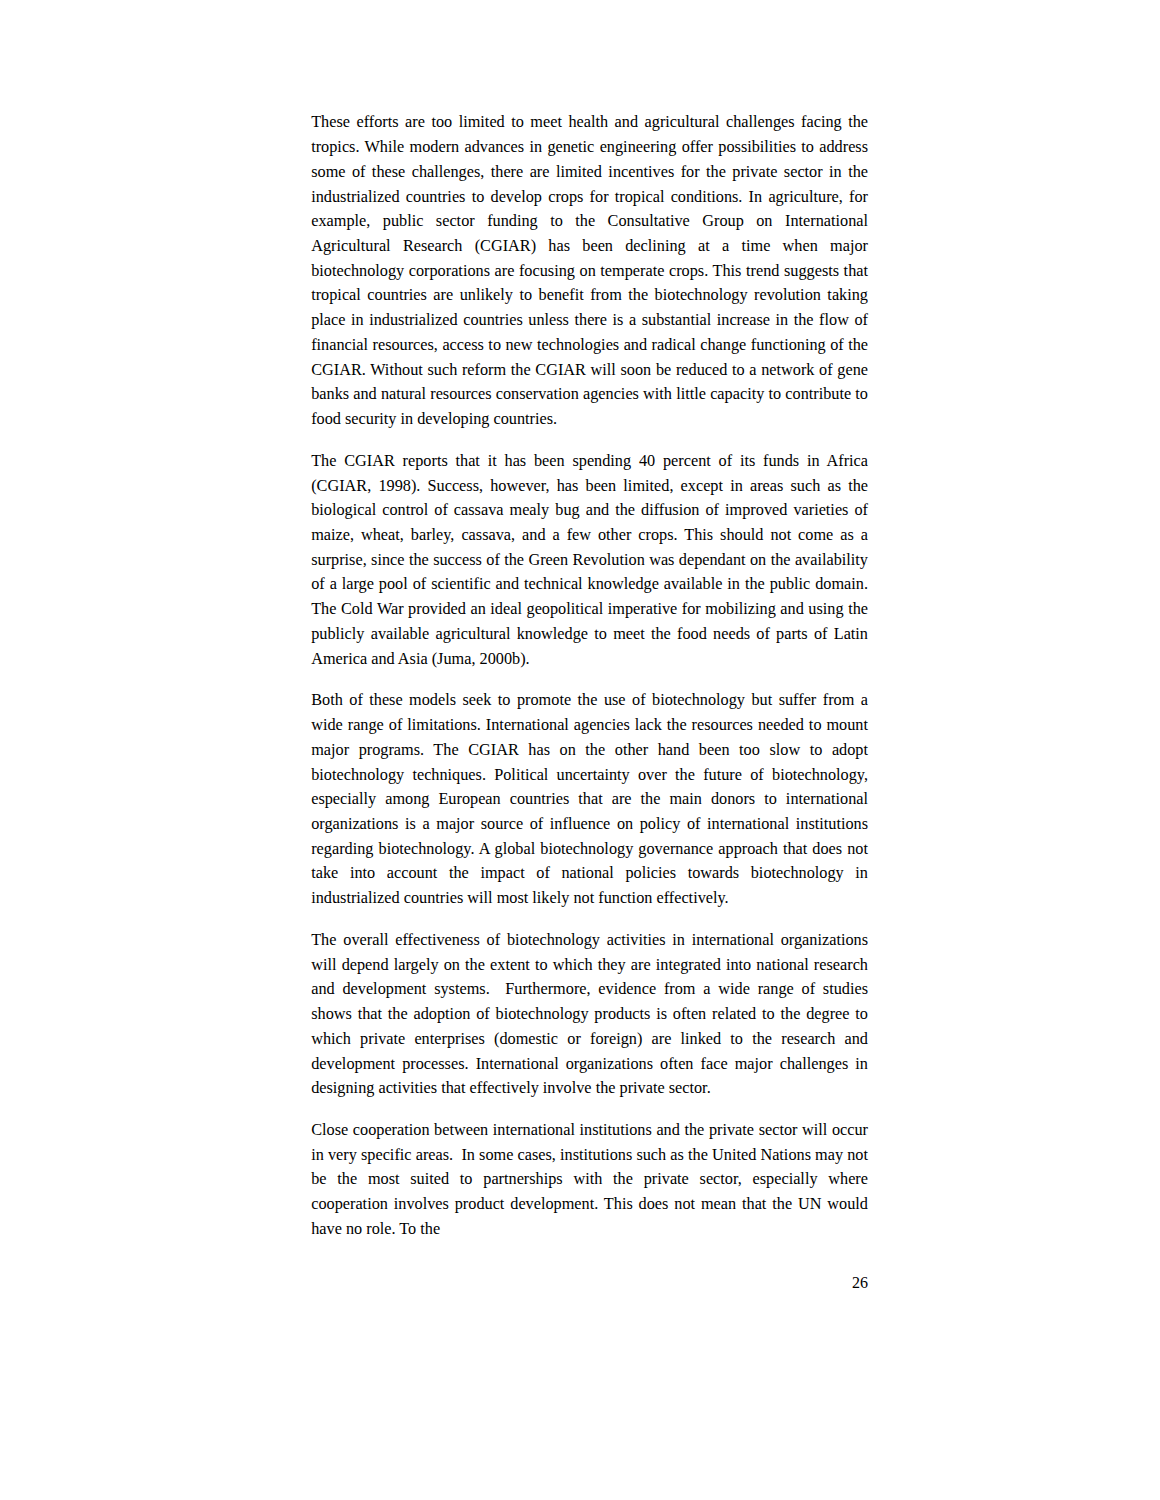These efforts are too limited to meet health and agricultural challenges facing the tropics. While modern advances in genetic engineering offer possibilities to address some of these challenges, there are limited incentives for the private sector in the industrialized countries to develop crops for tropical conditions. In agriculture, for example, public sector funding to the Consultative Group on International Agricultural Research (CGIAR) has been declining at a time when major biotechnology corporations are focusing on temperate crops. This trend suggests that tropical countries are unlikely to benefit from the biotechnology revolution taking place in industrialized countries unless there is a substantial increase in the flow of financial resources, access to new technologies and radical change functioning of the CGIAR. Without such reform the CGIAR will soon be reduced to a network of gene banks and natural resources conservation agencies with little capacity to contribute to food security in developing countries.
The CGIAR reports that it has been spending 40 percent of its funds in Africa (CGIAR, 1998). Success, however, has been limited, except in areas such as the biological control of cassava mealy bug and the diffusion of improved varieties of maize, wheat, barley, cassava, and a few other crops. This should not come as a surprise, since the success of the Green Revolution was dependant on the availability of a large pool of scientific and technical knowledge available in the public domain. The Cold War provided an ideal geopolitical imperative for mobilizing and using the publicly available agricultural knowledge to meet the food needs of parts of Latin America and Asia (Juma, 2000b).
Both of these models seek to promote the use of biotechnology but suffer from a wide range of limitations. International agencies lack the resources needed to mount major programs. The CGIAR has on the other hand been too slow to adopt biotechnology techniques. Political uncertainty over the future of biotechnology, especially among European countries that are the main donors to international organizations is a major source of influence on policy of international institutions regarding biotechnology. A global biotechnology governance approach that does not take into account the impact of national policies towards biotechnology in industrialized countries will most likely not function effectively.
The overall effectiveness of biotechnology activities in international organizations will depend largely on the extent to which they are integrated into national research and development systems. Furthermore, evidence from a wide range of studies shows that the adoption of biotechnology products is often related to the degree to which private enterprises (domestic or foreign) are linked to the research and development processes. International organizations often face major challenges in designing activities that effectively involve the private sector.
Close cooperation between international institutions and the private sector will occur in very specific areas. In some cases, institutions such as the United Nations may not be the most suited to partnerships with the private sector, especially where cooperation involves product development. This does not mean that the UN would have no role. To the
26